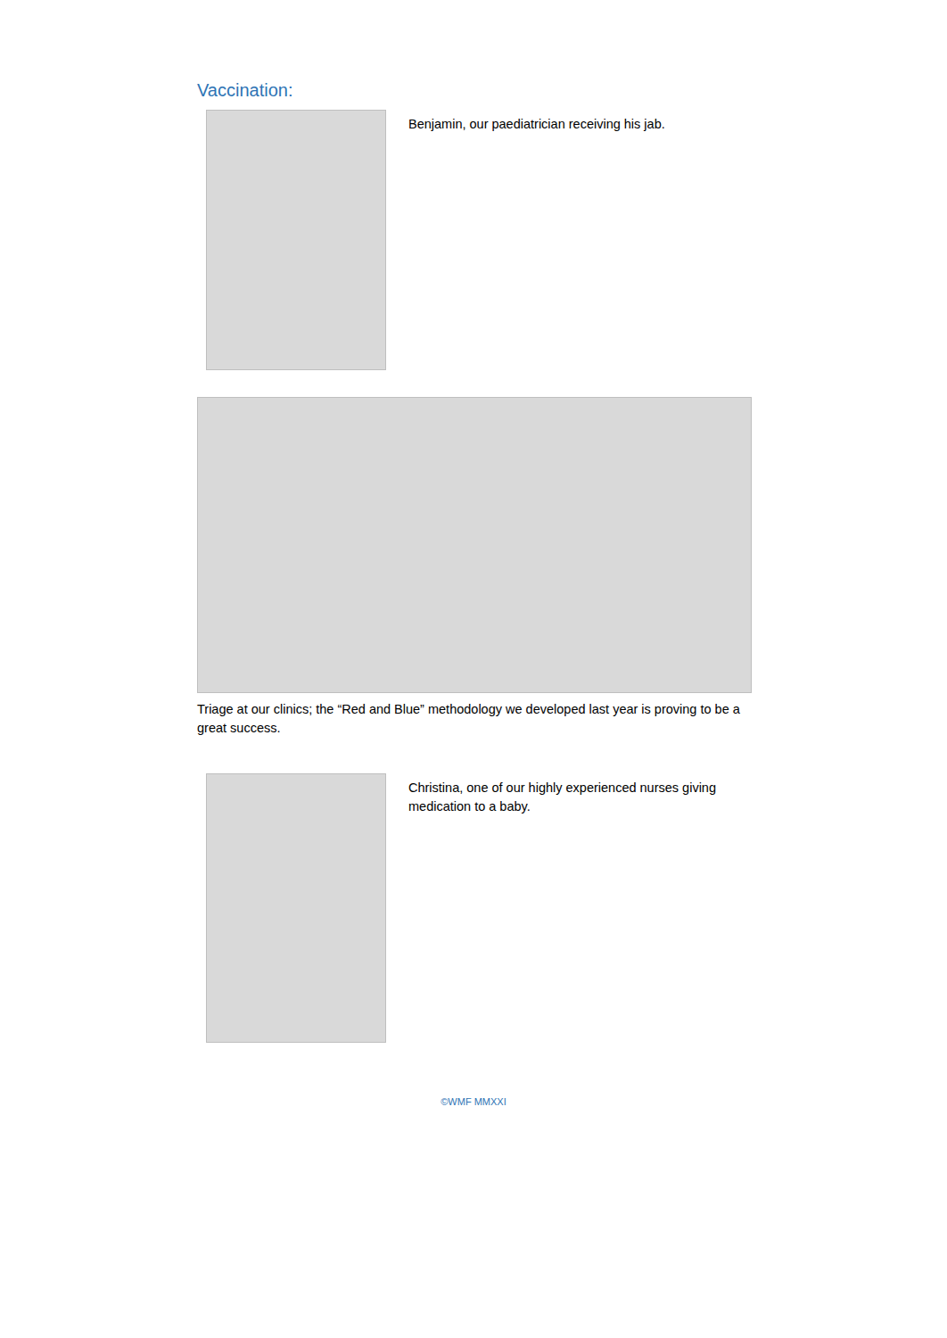Vaccination:
Benjamin, our paediatrician receiving his jab.
Triage at our clinics; the “Red and Blue” methodology we developed last year is proving to be a great success.
Christina, one of our highly experienced nurses giving medication to a baby.
©WMF MMXXI